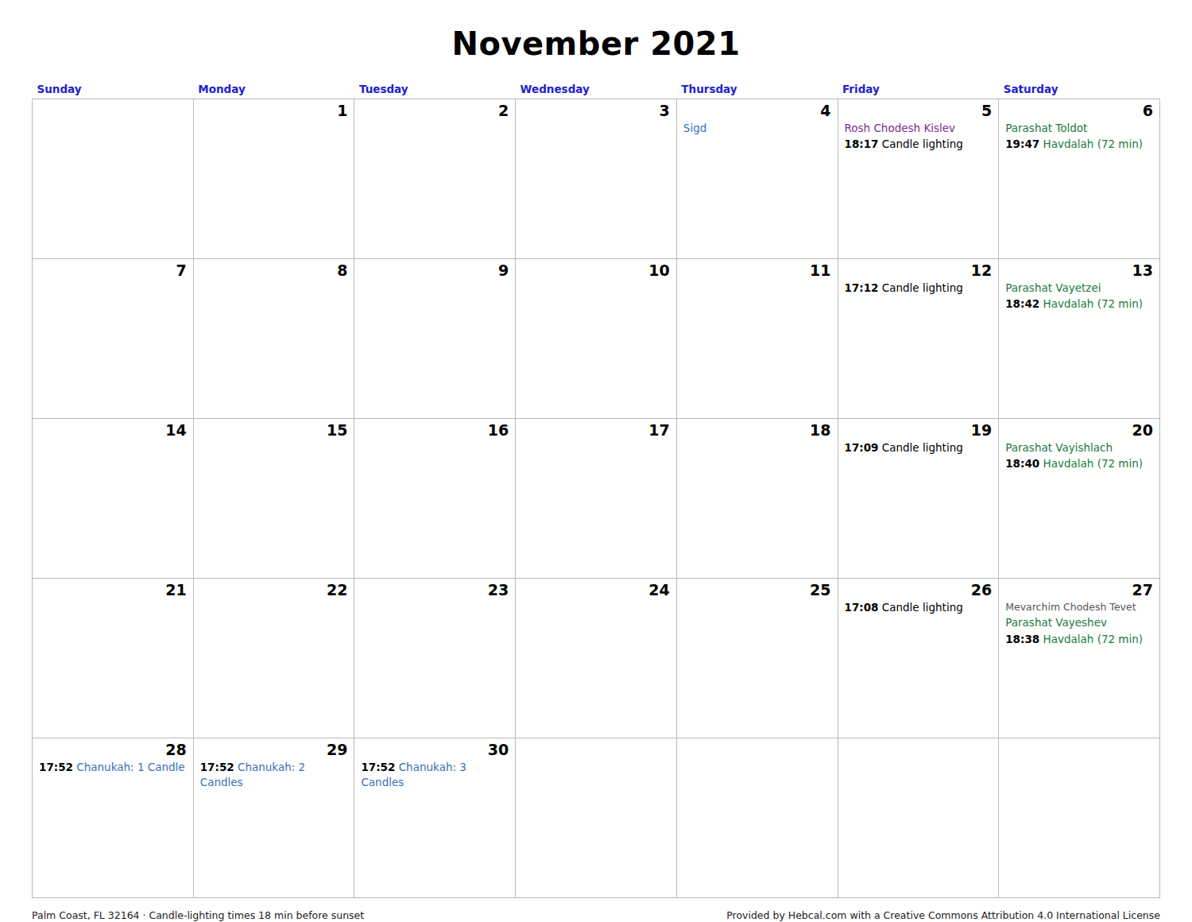November 2021
| Sunday | Monday | Tuesday | Wednesday | Thursday | Friday | Saturday |
| --- | --- | --- | --- | --- | --- | --- |
| | 1 | 2 | 3 | 4 Sigd | 5 Rosh Chodesh Kislev 18:17 Candle lighting | 6 Parashat Toldot 19:47 Havdalah (72 min) |
| 7 | 8 | 9 | 10 | 11 | 12 17:12 Candle lighting | 13 Parashat Vayetzei 18:42 Havdalah (72 min) |
| 14 | 15 | 16 | 17 | 18 | 19 17:09 Candle lighting | 20 Parashat Vayishlach 18:40 Havdalah (72 min) |
| 21 | 22 | 23 | 24 | 25 | 26 17:08 Candle lighting | 27 Mevarchim Chodesh Tevet Parashat Vayeshev 18:38 Havdalah (72 min) |
| 28 17:52 Chanukah: 1 Candle | 29 17:52 Chanukah: 2 Candles | 30 17:52 Chanukah: 3 Candles | | | | |
Palm Coast, FL 32164 · Candle-lighting times 18 min before sunset
Provided by Hebcal.com with a Creative Commons Attribution 4.0 International License